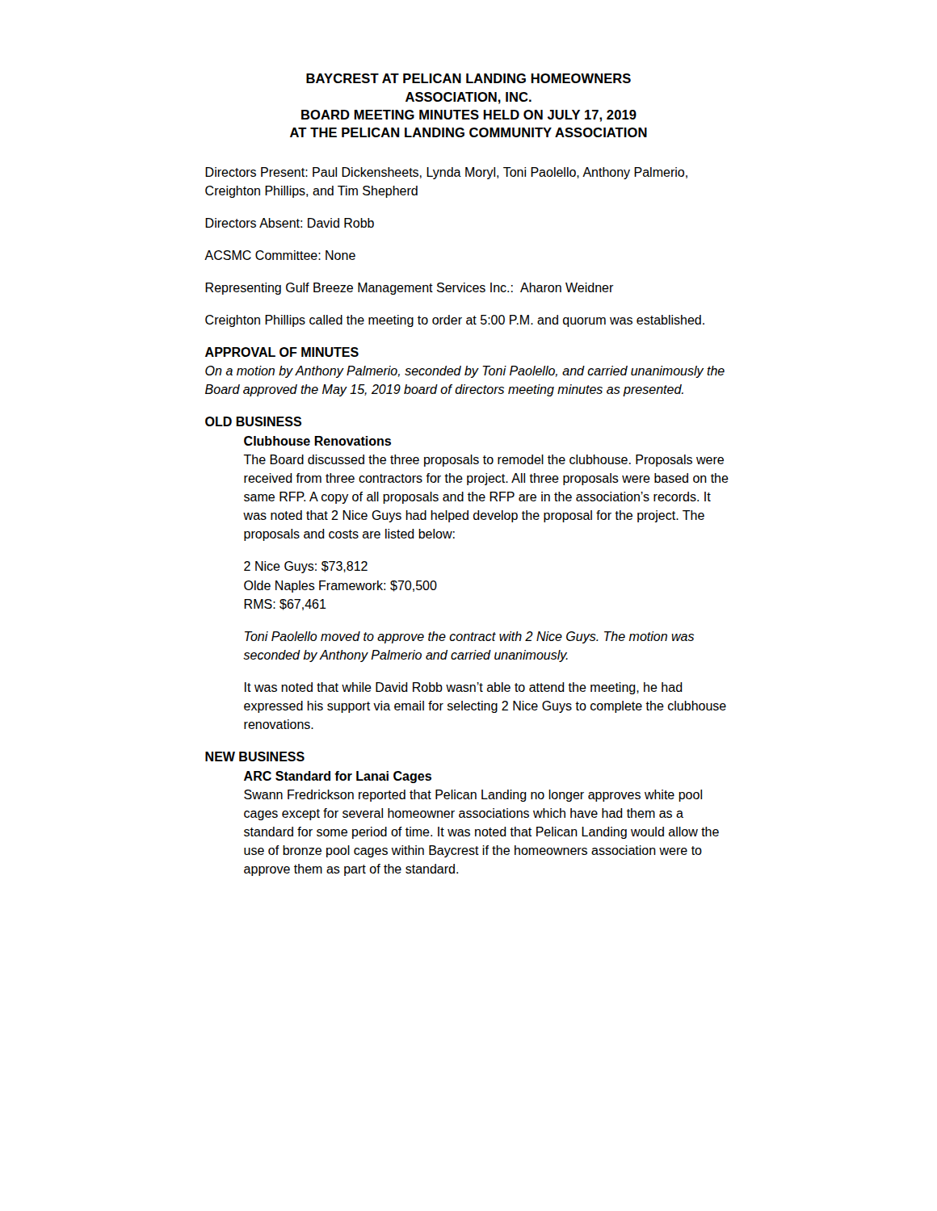BAYCREST AT PELICAN LANDING HOMEOWNERS
ASSOCIATION, INC.
BOARD MEETING MINUTES HELD ON JULY 17, 2019
AT THE PELICAN LANDING COMMUNITY ASSOCIATION
Directors Present: Paul Dickensheets, Lynda Moryl, Toni Paolello, Anthony Palmerio, Creighton Phillips, and Tim Shepherd
Directors Absent: David Robb
ACSMC Committee: None
Representing Gulf Breeze Management Services Inc.: Aharon Weidner
Creighton Phillips called the meeting to order at 5:00 P.M. and quorum was established.
APPROVAL OF MINUTES
On a motion by Anthony Palmerio, seconded by Toni Paolello, and carried unanimously the Board approved the May 15, 2019 board of directors meeting minutes as presented.
OLD BUSINESS
Clubhouse Renovations
The Board discussed the three proposals to remodel the clubhouse. Proposals were received from three contractors for the project. All three proposals were based on the same RFP. A copy of all proposals and the RFP are in the association’s records. It was noted that 2 Nice Guys had helped develop the proposal for the project. The proposals and costs are listed below:
2 Nice Guys: $73,812
Olde Naples Framework: $70,500
RMS: $67,461
Toni Paolello moved to approve the contract with 2 Nice Guys. The motion was seconded by Anthony Palmerio and carried unanimously.
It was noted that while David Robb wasn’t able to attend the meeting, he had expressed his support via email for selecting 2 Nice Guys to complete the clubhouse renovations.
NEW BUSINESS
ARC Standard for Lanai Cages
Swann Fredrickson reported that Pelican Landing no longer approves white pool cages except for several homeowner associations which have had them as a standard for some period of time. It was noted that Pelican Landing would allow the use of bronze pool cages within Baycrest if the homeowners association were to approve them as part of the standard.